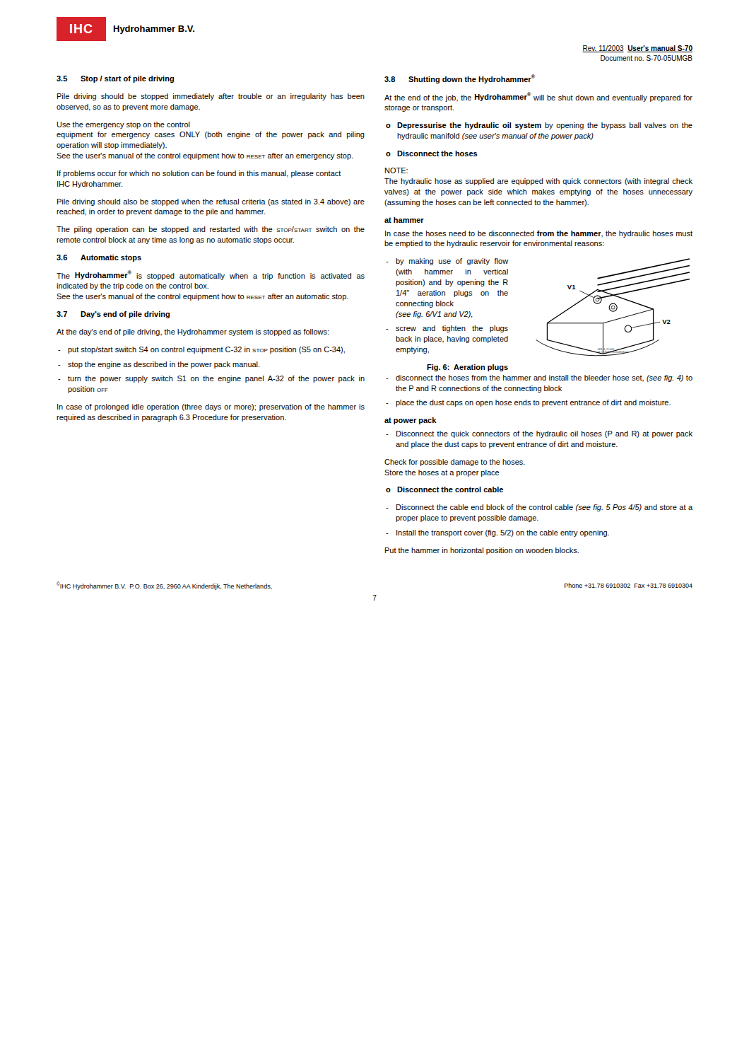IHC
Hydrohammer B.V.
Rev. 11/2003 User's manual S-70
Document no. S-70-05UMGB
3.5 Stop / start of pile driving
Pile driving should be stopped immediately after trouble or an irregularity has been observed, so as to prevent more damage.
Use the emergency stop on the control
equipment for emergency cases ONLY (both engine of the power pack and piling operation will stop immediately).
See the user's manual of the control equipment how to reset after an emergency stop.
If problems occur for which no solution can be found in this manual, please contact
IHC Hydrohammer.
Pile driving should also be stopped when the refusal criteria (as stated in 3.4 above) are reached, in order to prevent damage to the pile and hammer.
The piling operation can be stopped and restarted with the stop/start switch on the remote control block at any time as long as no automatic stops occur.
3.6 Automatic stops
The Hydrohammer® is stopped automatically when a trip function is activated as indicated by the trip code on the control box.
See the user's manual of the control equipment how to reset after an automatic stop.
3.7 Day's end of pile driving
At the day's end of pile driving, the Hydrohammer system is stopped as follows:
put stop/start switch S4 on control equipment C-32 in stop position (S5 on C-34),
stop the engine as described in the power pack manual.
turn the power supply switch S1 on the engine panel A-32 of the power pack in position off
In case of prolonged idle operation (three days or more); preservation of the hammer is required as described in paragraph 6.3 Procedure for preservation.
3.8 Shutting down the Hydrohammer®
At the end of the job, the Hydrohammer® will be shut down and eventually prepared for storage or transport.
Depressurise the hydraulic oil system by opening the bypass ball valves on the hydraulic manifold (see user's manual of the power pack)
Disconnect the hoses
NOTE:
The hydraulic hose as supplied are equipped with quick connectors (with integral check valves) at the power pack side which makes emptying of the hoses unnecessary (assuming the hoses can be left connected to the hammer).
at hammer
In case the hoses need to be disconnected from the hammer, the hydraulic hoses must be emptied to the hydraulic reservoir for environmental reasons:
V1 V2 GEN_S_70 0001 dd: 11/2003 S-70-05UMGB.doc
by making use of gravity flow (with hammer in vertical position) and by opening the R 1/4" aeration plugs on the connecting block
(see fig. 6/V1 and V2),
screw and tighten the plugs back in place, having completed emptying,
Fig. 6: Aeration plugs
disconnect the hoses from the hammer and install the bleeder hose set, (see fig. 4) to the P and R connections of the connecting block
place the dust caps on open hose ends to prevent entrance of dirt and moisture.
at power pack
Disconnect the quick connectors of the hydraulic oil hoses (P and R) at power pack and place the dust caps to prevent entrance of dirt and moisture.
Check for possible damage to the hoses.
Store the hoses at a proper place
Disconnect the control cable
Disconnect the cable end block of the control cable (see fig. 5 Pos 4/5) and store at a proper place to prevent possible damage.
Install the transport cover (fig. 5/2) on the cable entry opening.
Put the hammer in horizontal position on wooden blocks.
©IHC Hydrohammer B.V. P.O. Box 26, 2960 AA Kinderdijk, The Netherlands,
Phone +31.78 6910302 Fax +31.78 6910304
7